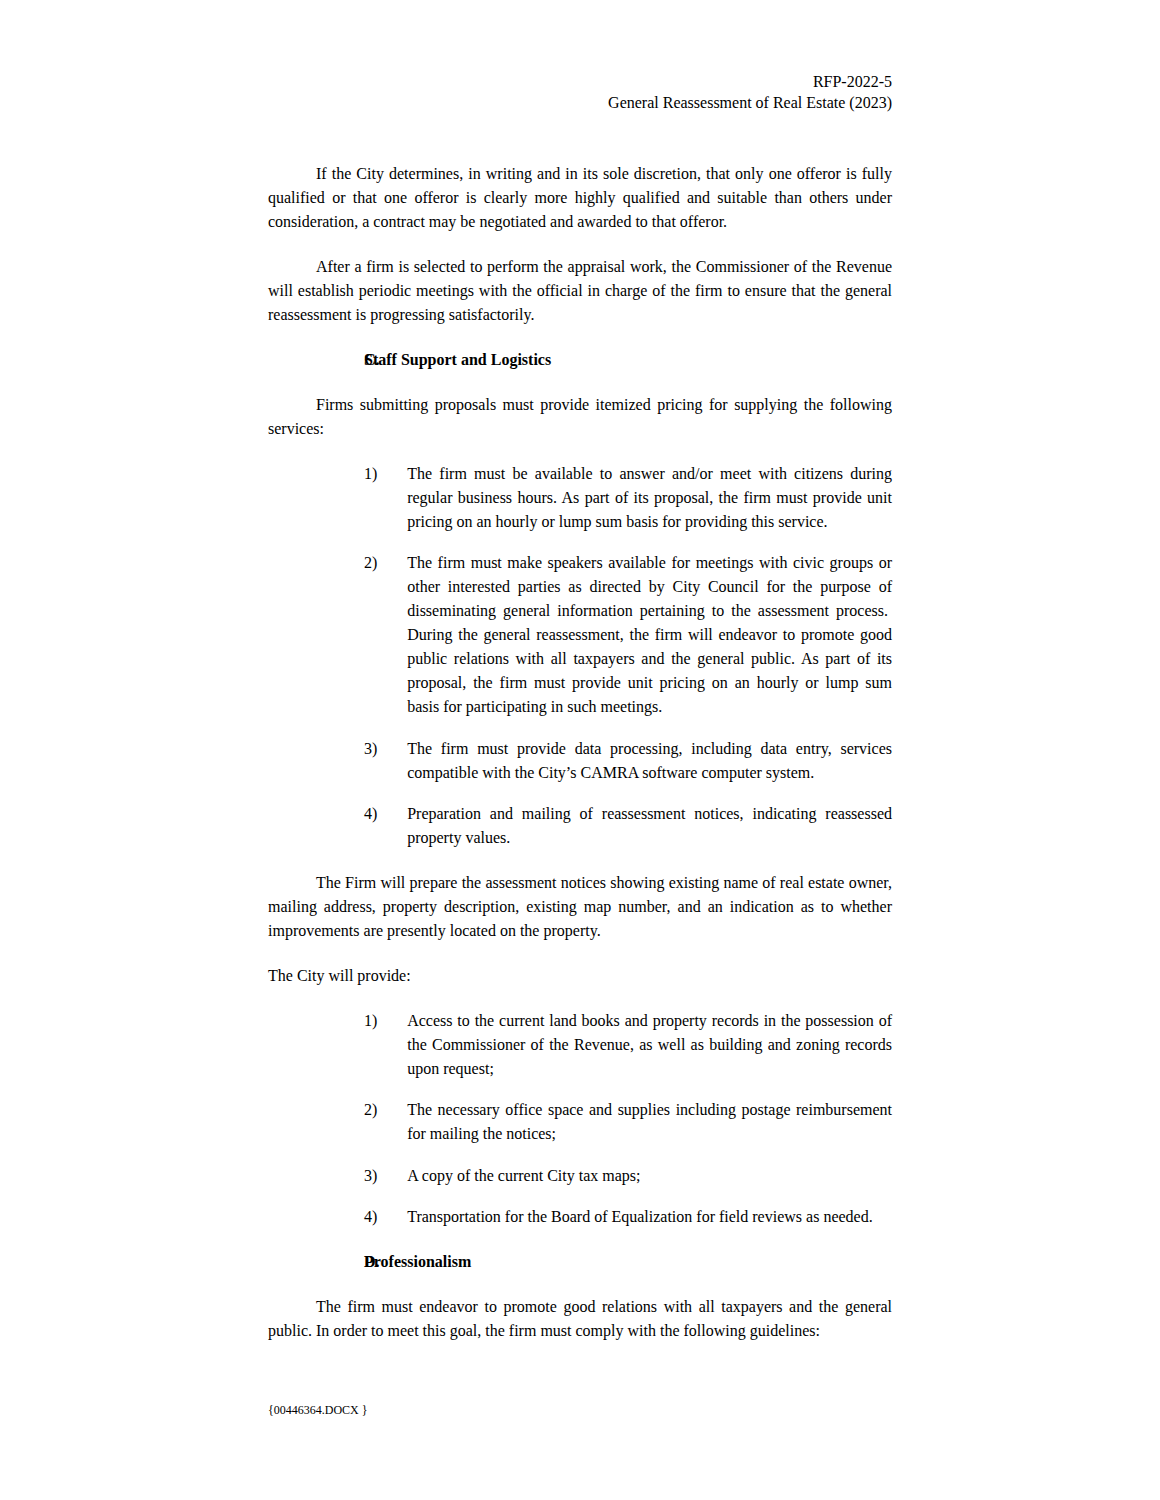RFP-2022-5
General Reassessment of Real Estate (2023)
If the City determines, in writing and in its sole discretion, that only one offeror is fully qualified or that one offeror is clearly more highly qualified and suitable than others under consideration, a contract may be negotiated and awarded to that offeror.
After a firm is selected to perform the appraisal work, the Commissioner of the Revenue will establish periodic meetings with the official in charge of the firm to ensure that the general reassessment is progressing satisfactorily.
C. Staff Support and Logistics
Firms submitting proposals must provide itemized pricing for supplying the following services:
1) The firm must be available to answer and/or meet with citizens during regular business hours. As part of its proposal, the firm must provide unit pricing on an hourly or lump sum basis for providing this service.
2) The firm must make speakers available for meetings with civic groups or other interested parties as directed by City Council for the purpose of disseminating general information pertaining to the assessment process. During the general reassessment, the firm will endeavor to promote good public relations with all taxpayers and the general public. As part of its proposal, the firm must provide unit pricing on an hourly or lump sum basis for participating in such meetings.
3) The firm must provide data processing, including data entry, services compatible with the City’s CAMRA software computer system.
4) Preparation and mailing of reassessment notices, indicating reassessed property values.
The Firm will prepare the assessment notices showing existing name of real estate owner, mailing address, property description, existing map number, and an indication as to whether improvements are presently located on the property.
The City will provide:
1) Access to the current land books and property records in the possession of the Commissioner of the Revenue, as well as building and zoning records upon request;
2) The necessary office space and supplies including postage reimbursement for mailing the notices;
3) A copy of the current City tax maps;
4) Transportation for the Board of Equalization for field reviews as needed.
D. Professionalism
The firm must endeavor to promote good relations with all taxpayers and the general public. In order to meet this goal, the firm must comply with the following guidelines:
{00446364.DOCX }